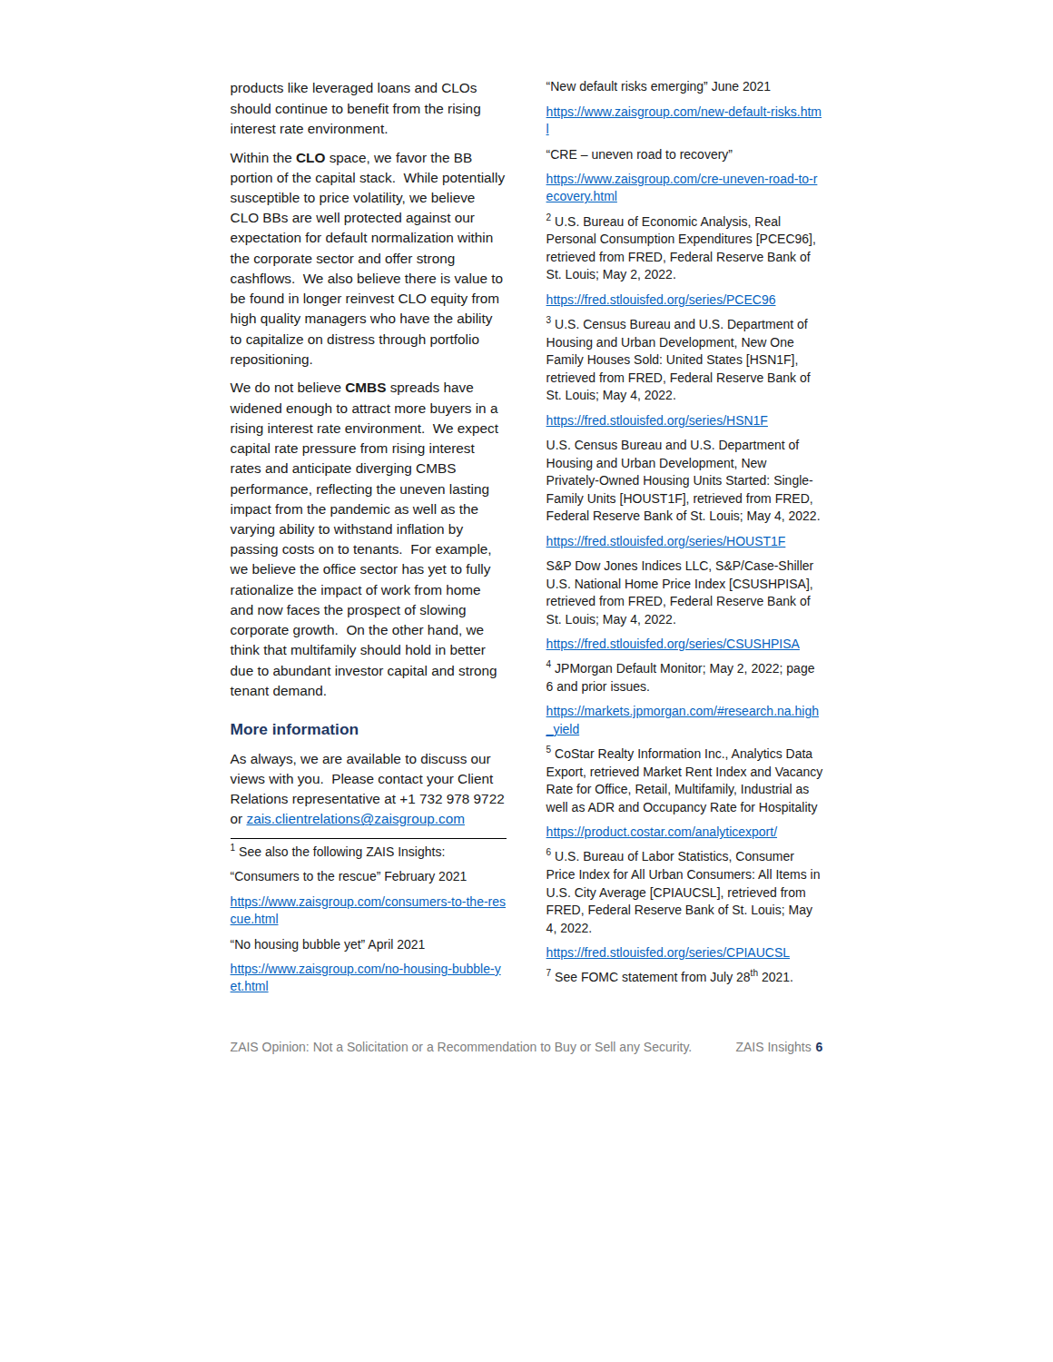products like leveraged loans and CLOs should continue to benefit from the rising interest rate environment.
Within the CLO space, we favor the BB portion of the capital stack. While potentially susceptible to price volatility, we believe CLO BBs are well protected against our expectation for default normalization within the corporate sector and offer strong cashflows. We also believe there is value to be found in longer reinvest CLO equity from high quality managers who have the ability to capitalize on distress through portfolio repositioning.
We do not believe CMBS spreads have widened enough to attract more buyers in a rising interest rate environment. We expect capital rate pressure from rising interest rates and anticipate diverging CMBS performance, reflecting the uneven lasting impact from the pandemic as well as the varying ability to withstand inflation by passing costs on to tenants. For example, we believe the office sector has yet to fully rationalize the impact of work from home and now faces the prospect of slowing corporate growth. On the other hand, we think that multifamily should hold in better due to abundant investor capital and strong tenant demand.
More information
As always, we are available to discuss our views with you. Please contact your Client Relations representative at +1 732 978 9722 or zais.clientrelations@zaisgroup.com
1 See also the following ZAIS Insights:
“Consumers to the rescue” February 2021
https://www.zaisgroup.com/consumers-to-the-rescue.html
“No housing bubble yet” April 2021
https://www.zaisgroup.com/no-housing-bubble-yet.html
“New default risks emerging” June 2021
https://www.zaisgroup.com/new-default-risks.html
“CRE – uneven road to recovery”
https://www.zaisgroup.com/cre-uneven-road-to-recovery.html
2 U.S. Bureau of Economic Analysis, Real Personal Consumption Expenditures [PCEC96], retrieved from FRED, Federal Reserve Bank of St. Louis; May 2, 2022.
https://fred.stlouisfed.org/series/PCEC96
3 U.S. Census Bureau and U.S. Department of Housing and Urban Development, New One Family Houses Sold: United States [HSN1F], retrieved from FRED, Federal Reserve Bank of St. Louis; May 4, 2022.
https://fred.stlouisfed.org/series/HSN1F
U.S. Census Bureau and U.S. Department of Housing and Urban Development, New Privately-Owned Housing Units Started: Single-Family Units [HOUST1F], retrieved from FRED, Federal Reserve Bank of St. Louis; May 4, 2022.
https://fred.stlouisfed.org/series/HOUST1F
S&P Dow Jones Indices LLC, S&P/Case-Shiller U.S. National Home Price Index [CSUSHPISA], retrieved from FRED, Federal Reserve Bank of St. Louis; May 4, 2022.
https://fred.stlouisfed.org/series/CSUSHPISA
4 JPMorgan Default Monitor; May 2, 2022; page 6 and prior issues.
https://markets.jpmorgan.com/#research.na.high_yield
5 CoStar Realty Information Inc., Analytics Data Export, retrieved Market Rent Index and Vacancy Rate for Office, Retail, Multifamily, Industrial as well as ADR and Occupancy Rate for Hospitality
https://product.costar.com/analyticexport/
6 U.S. Bureau of Labor Statistics, Consumer Price Index for All Urban Consumers: All Items in U.S. City Average [CPIAUCSL], retrieved from FRED, Federal Reserve Bank of St. Louis; May 4, 2022.
https://fred.stlouisfed.org/series/CPIAUCSL
7 See FOMC statement from July 28th 2021.
ZAIS Opinion: Not a Solicitation or a Recommendation to Buy or Sell any Security.
ZAIS Insights6